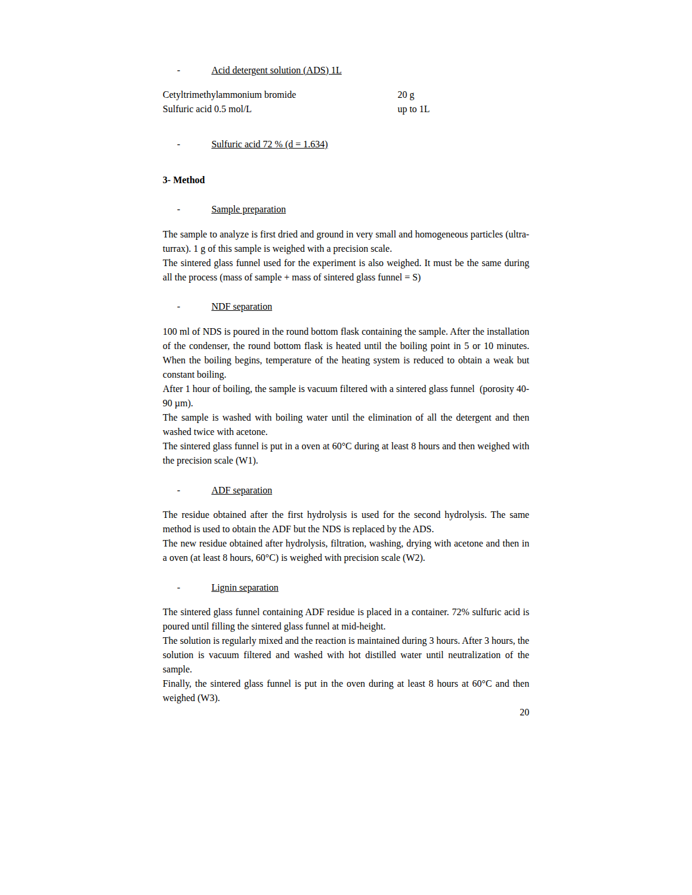-Acid detergent solution (ADS) 1L
| Cetyltrimethylammonium bromide | 20 g |
| Sulfuric acid 0.5 mol/L | up to 1L |
-Sulfuric acid 72 % (d = 1.634)
3- Method
-Sample preparation
The sample to analyze is first dried and ground in very small and homogeneous particles (ultra-turrax). 1 g of this sample is weighed with a precision scale.
The sintered glass funnel used for the experiment is also weighed. It must be the same during all the process (mass of sample + mass of sintered glass funnel = S)
-NDF separation
100 ml of NDS is poured in the round bottom flask containing the sample. After the installation of the condenser, the round bottom flask is heated until the boiling point in 5 or 10 minutes. When the boiling begins, temperature of the heating system is reduced to obtain a weak but constant boiling.
After 1 hour of boiling, the sample is vacuum filtered with a sintered glass funnel (porosity 40-90 µm).
The sample is washed with boiling water until the elimination of all the detergent and then washed twice with acetone.
The sintered glass funnel is put in a oven at 60°C during at least 8 hours and then weighed with the precision scale (W1).
-ADF separation
The residue obtained after the first hydrolysis is used for the second hydrolysis. The same method is used to obtain the ADF but the NDS is replaced by the ADS.
The new residue obtained after hydrolysis, filtration, washing, drying with acetone and then in a oven (at least 8 hours, 60°C) is weighed with precision scale (W2).
-Lignin separation
The sintered glass funnel containing ADF residue is placed in a container. 72% sulfuric acid is poured until filling the sintered glass funnel at mid-height.
The solution is regularly mixed and the reaction is maintained during 3 hours. After 3 hours, the solution is vacuum filtered and washed with hot distilled water until neutralization of the sample.
Finally, the sintered glass funnel is put in the oven during at least 8 hours at 60°C and then weighed (W3).
20